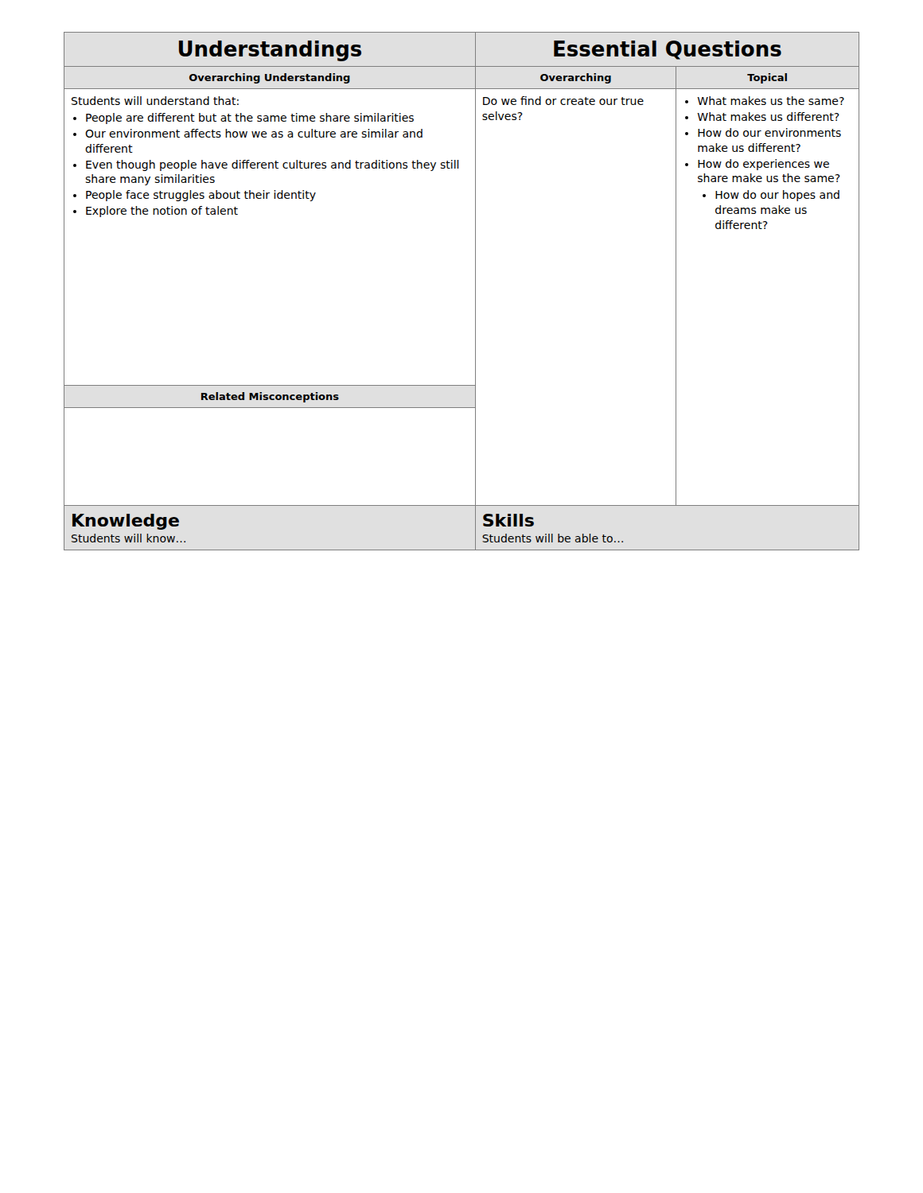| Understandings | Essential Questions |
| Overarching Understanding | Overarching | Topical |
| Students will understand that: People are different but at the same time share similarities Our environment affects how we as a culture are similar and different Even though people have different cultures and traditions they still share many similarities People face struggles about their identity Explore the notion of talent | Do we find or create our true selves? | What makes us the same? What makes us different? How do our environments make us different? How do experiences we share make us the same? How do our hopes and dreams make us different? |
| Related Misconceptions |
| Knowledge Students will know… | Skills Students will be able to… |